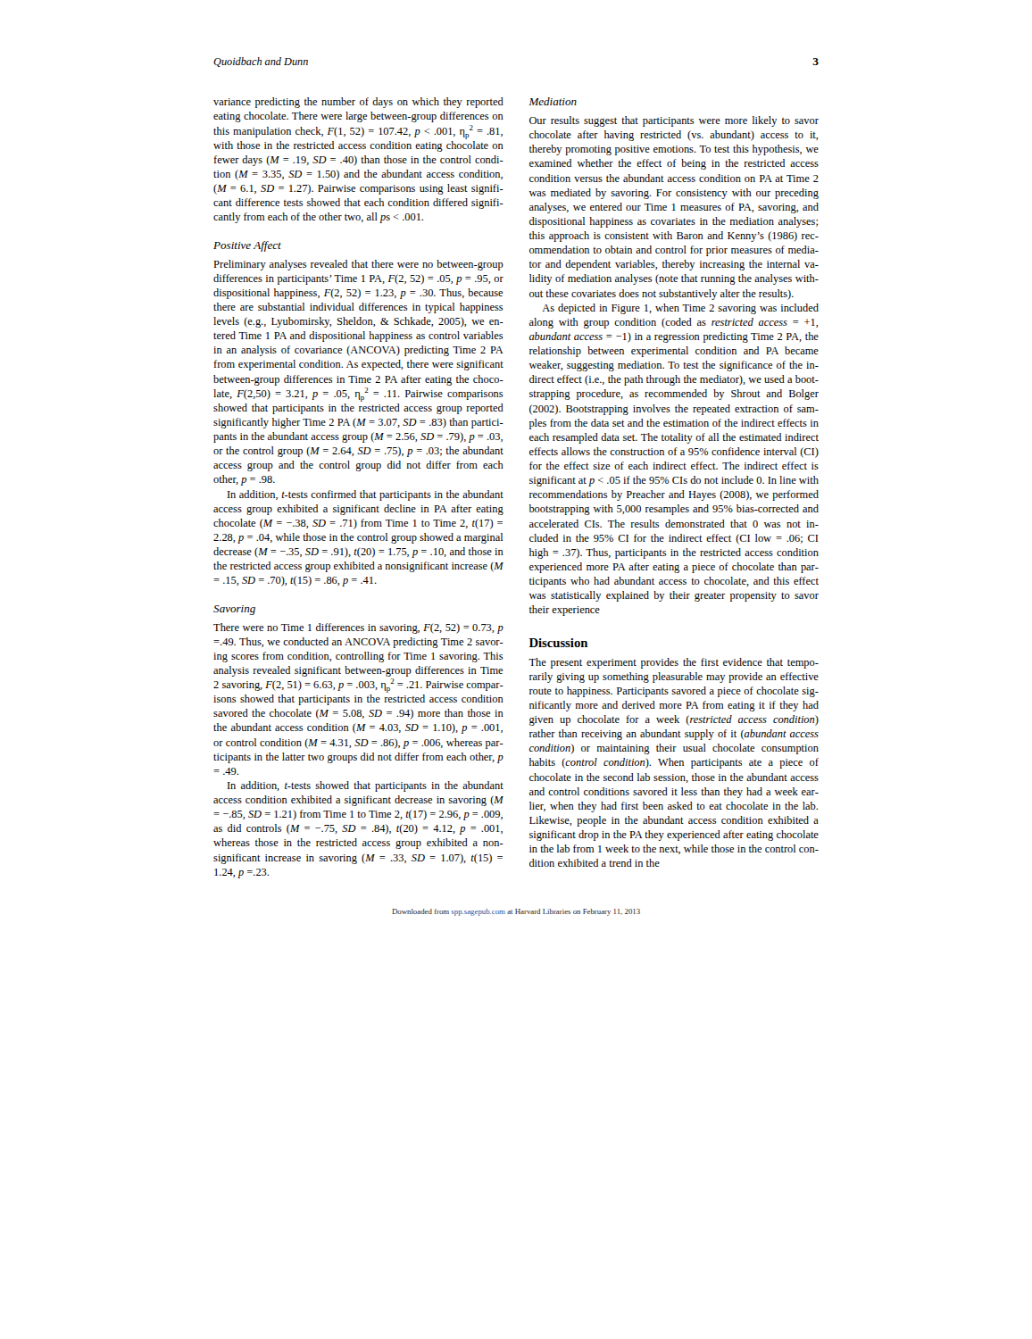Quoidbach and Dunn 3
variance predicting the number of days on which they reported eating chocolate. There were large between-group differences on this manipulation check, F(1, 52) = 107.42, p < .001, ηp2 = .81, with those in the restricted access condition eating chocolate on fewer days (M = .19, SD = .40) than those in the control condition (M = 3.35, SD = 1.50) and the abundant access condition, (M = 6.1, SD = 1.27). Pairwise comparisons using least significant difference tests showed that each condition differed significantly from each of the other two, all ps < .001.
Positive Affect
Preliminary analyses revealed that there were no between-group differences in participants’ Time 1 PA, F(2, 52) = .05, p = .95, or dispositional happiness, F(2, 52) = 1.23, p = .30. Thus, because there are substantial individual differences in typical happiness levels (e.g., Lyubomirsky, Sheldon, & Schkade, 2005), we entered Time 1 PA and dispositional happiness as control variables in an analysis of covariance (ANCOVA) predicting Time 2 PA from experimental condition. As expected, there were significant between-group differences in Time 2 PA after eating the chocolate, F(2,50) = 3.21, p = .05, ηp2 = .11. Pairwise comparisons showed that participants in the restricted access group reported significantly higher Time 2 PA (M = 3.07, SD = .83) than participants in the abundant access group (M = 2.56, SD = .79), p = .03, or the control group (M = 2.64, SD = .75), p = .03; the abundant access group and the control group did not differ from each other, p = .98.
In addition, t-tests confirmed that participants in the abundant access group exhibited a significant decline in PA after eating chocolate (M = −.38, SD = .71) from Time 1 to Time 2, t(17) = 2.28, p = .04, while those in the control group showed a marginal decrease (M = −.35, SD = .91), t(20) = 1.75, p = .10, and those in the restricted access group exhibited a nonsignificant increase (M = .15, SD = .70), t(15) = .86, p = .41.
Savoring
There were no Time 1 differences in savoring, F(2, 52) = 0.73, p =.49. Thus, we conducted an ANCOVA predicting Time 2 savoring scores from condition, controlling for Time 1 savoring. This analysis revealed significant between-group differences in Time 2 savoring, F(2, 51) = 6.63, p = .003, ηp2 = .21. Pairwise comparisons showed that participants in the restricted access condition savored the chocolate (M = 5.08, SD = .94) more than those in the abundant access condition (M = 4.03, SD = 1.10), p = .001, or control condition (M = 4.31, SD = .86), p = .006, whereas participants in the latter two groups did not differ from each other, p = .49.
In addition, t-tests showed that participants in the abundant access condition exhibited a significant decrease in savoring (M = −.85, SD = 1.21) from Time 1 to Time 2, t(17) = 2.96, p = .009, as did controls (M = −.75, SD = .84), t(20) = 4.12, p = .001, whereas those in the restricted access group exhibited a nonsignificant increase in savoring (M = .33, SD = 1.07), t(15) = 1.24, p =.23.
Mediation
Our results suggest that participants were more likely to savor chocolate after having restricted (vs. abundant) access to it, thereby promoting positive emotions. To test this hypothesis, we examined whether the effect of being in the restricted access condition versus the abundant access condition on PA at Time 2 was mediated by savoring. For consistency with our preceding analyses, we entered our Time 1 measures of PA, savoring, and dispositional happiness as covariates in the mediation analyses; this approach is consistent with Baron and Kenny’s (1986) recommendation to obtain and control for prior measures of mediator and dependent variables, thereby increasing the internal validity of mediation analyses (note that running the analyses without these covariates does not substantively alter the results).
As depicted in Figure 1, when Time 2 savoring was included along with group condition (coded as restricted access = +1, abundant access = −1) in a regression predicting Time 2 PA, the relationship between experimental condition and PA became weaker, suggesting mediation. To test the significance of the indirect effect (i.e., the path through the mediator), we used a bootstrapping procedure, as recommended by Shrout and Bolger (2002). Bootstrapping involves the repeated extraction of samples from the data set and the estimation of the indirect effects in each resampled data set. The totality of all the estimated indirect effects allows the construction of a 95% confidence interval (CI) for the effect size of each indirect effect. The indirect effect is significant at p < .05 if the 95% CIs do not include 0. In line with recommendations by Preacher and Hayes (2008), we performed bootstrapping with 5,000 resamples and 95% bias-corrected and accelerated CIs. The results demonstrated that 0 was not included in the 95% CI for the indirect effect (CI low = .06; CI high = .37). Thus, participants in the restricted access condition experienced more PA after eating a piece of chocolate than participants who had abundant access to chocolate, and this effect was statistically explained by their greater propensity to savor their experience
Discussion
The present experiment provides the first evidence that temporarily giving up something pleasurable may provide an effective route to happiness. Participants savored a piece of chocolate significantly more and derived more PA from eating it if they had given up chocolate for a week (restricted access condition) rather than receiving an abundant supply of it (abundant access condition) or maintaining their usual chocolate consumption habits (control condition). When participants ate a piece of chocolate in the second lab session, those in the abundant access and control conditions savored it less than they had a week earlier, when they had first been asked to eat chocolate in the lab. Likewise, people in the abundant access condition exhibited a significant drop in the PA they experienced after eating chocolate in the lab from 1 week to the next, while those in the control condition exhibited a trend in the
Downloaded from spp.sagepub.com at Harvard Libraries on February 11, 2013